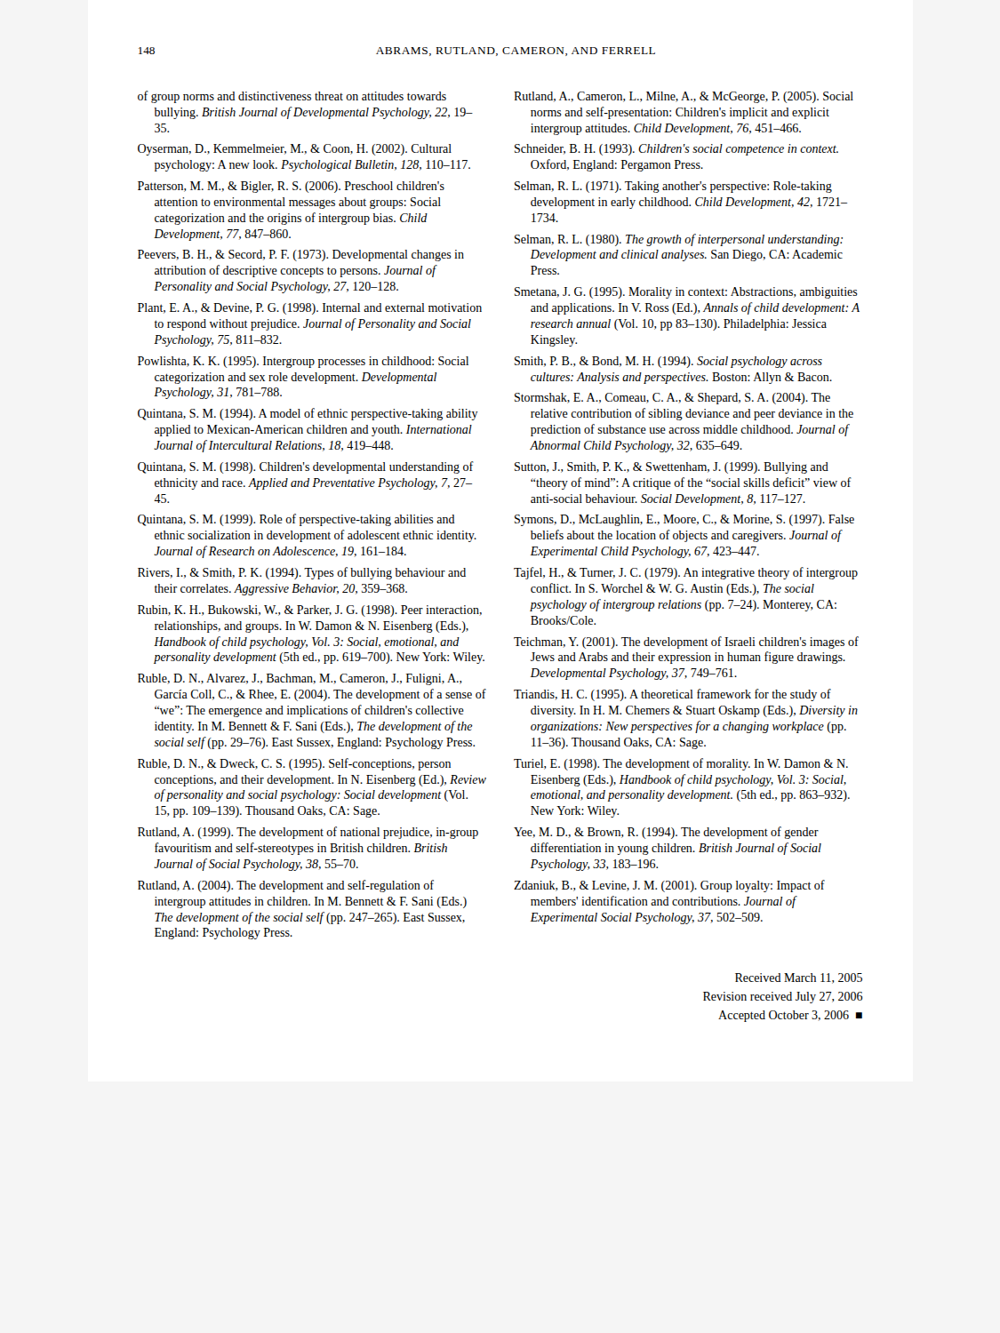148 Abrams, Rutland, Cameron, and Ferrell
of group norms and distinctiveness threat on attitudes towards bullying. British Journal of Developmental Psychology, 22, 19–35.
Oyserman, D., Kemmelmeier, M., & Coon, H. (2002). Cultural psychology: A new look. Psychological Bulletin, 128, 110–117.
Patterson, M. M., & Bigler, R. S. (2006). Preschool children's attention to environmental messages about groups: Social categorization and the origins of intergroup bias. Child Development, 77, 847–860.
Peevers, B. H., & Secord, P. F. (1973). Developmental changes in attribution of descriptive concepts to persons. Journal of Personality and Social Psychology, 27, 120–128.
Plant, E. A., & Devine, P. G. (1998). Internal and external motivation to respond without prejudice. Journal of Personality and Social Psychology, 75, 811–832.
Powlishta, K. K. (1995). Intergroup processes in childhood: Social categorization and sex role development. Developmental Psychology, 31, 781–788.
Quintana, S. M. (1994). A model of ethnic perspective-taking ability applied to Mexican-American children and youth. International Journal of Intercultural Relations, 18, 419–448.
Quintana, S. M. (1998). Children's developmental understanding of ethnicity and race. Applied and Preventative Psychology, 7, 27–45.
Quintana, S. M. (1999). Role of perspective-taking abilities and ethnic socialization in development of adolescent ethnic identity. Journal of Research on Adolescence, 19, 161–184.
Rivers, I., & Smith, P. K. (1994). Types of bullying behaviour and their correlates. Aggressive Behavior, 20, 359–368.
Rubin, K. H., Bukowski, W., & Parker, J. G. (1998). Peer interaction, relationships, and groups. In W. Damon & N. Eisenberg (Eds.), Handbook of child psychology, Vol. 3: Social, emotional, and personality development (5th ed., pp. 619–700). New York: Wiley.
Ruble, D. N., Alvarez, J., Bachman, M., Cameron, J., Fuligni, A., García Coll, C., & Rhee, E. (2004). The development of a sense of “we”: The emergence and implications of children's collective identity. In M. Bennett & F. Sani (Eds.), The development of the social self (pp. 29–76). East Sussex, England: Psychology Press.
Ruble, D. N., & Dweck, C. S. (1995). Self-conceptions, person conceptions, and their development. In N. Eisenberg (Ed.), Review of personality and social psychology: Social development (Vol. 15, pp. 109–139). Thousand Oaks, CA: Sage.
Rutland, A. (1999). The development of national prejudice, in-group favouritism and self-stereotypes in British children. British Journal of Social Psychology, 38, 55–70.
Rutland, A. (2004). The development and self-regulation of intergroup attitudes in children. In M. Bennett & F. Sani (Eds.) The development of the social self (pp. 247–265). East Sussex, England: Psychology Press.
Rutland, A., Cameron, L., Milne, A., & McGeorge, P. (2005). Social norms and self-presentation: Children's implicit and explicit intergroup attitudes. Child Development, 76, 451–466.
Schneider, B. H. (1993). Children's social competence in context. Oxford, England: Pergamon Press.
Selman, R. L. (1971). Taking another's perspective: Role-taking development in early childhood. Child Development, 42, 1721–1734.
Selman, R. L. (1980). The growth of interpersonal understanding: Development and clinical analyses. San Diego, CA: Academic Press.
Smetana, J. G. (1995). Morality in context: Abstractions, ambiguities and applications. In V. Ross (Ed.), Annals of child development: A research annual (Vol. 10, pp 83–130). Philadelphia: Jessica Kingsley.
Smith, P. B., & Bond, M. H. (1994). Social psychology across cultures: Analysis and perspectives. Boston: Allyn & Bacon.
Stormshak, E. A., Comeau, C. A., & Shepard, S. A. (2004). The relative contribution of sibling deviance and peer deviance in the prediction of substance use across middle childhood. Journal of Abnormal Child Psychology, 32, 635–649.
Sutton, J., Smith, P. K., & Swettenham, J. (1999). Bullying and “theory of mind”: A critique of the “social skills deficit” view of anti-social behaviour. Social Development, 8, 117–127.
Symons, D., McLaughlin, E., Moore, C., & Morine, S. (1997). False beliefs about the location of objects and caregivers. Journal of Experimental Child Psychology, 67, 423–447.
Tajfel, H., & Turner, J. C. (1979). An integrative theory of intergroup conflict. In S. Worchel & W. G. Austin (Eds.), The social psychology of intergroup relations (pp. 7–24). Monterey, CA: Brooks/Cole.
Teichman, Y. (2001). The development of Israeli children's images of Jews and Arabs and their expression in human figure drawings. Developmental Psychology, 37, 749–761.
Triandis, H. C. (1995). A theoretical framework for the study of diversity. In H. M. Chemers & Stuart Oskamp (Eds.), Diversity in organizations: New perspectives for a changing workplace (pp. 11–36). Thousand Oaks, CA: Sage.
Turiel, E. (1998). The development of morality. In W. Damon & N. Eisenberg (Eds.), Handbook of child psychology, Vol. 3: Social, emotional, and personality development. (5th ed., pp. 863–932). New York: Wiley.
Yee, M. D., & Brown, R. (1994). The development of gender differentiation in young children. British Journal of Social Psychology, 33, 183–196.
Zdaniuk, B., & Levine, J. M. (2001). Group loyalty: Impact of members' identification and contributions. Journal of Experimental Social Psychology, 37, 502–509.
Received March 11, 2005
Revision received July 27, 2006
Accepted October 3, 2006 ■